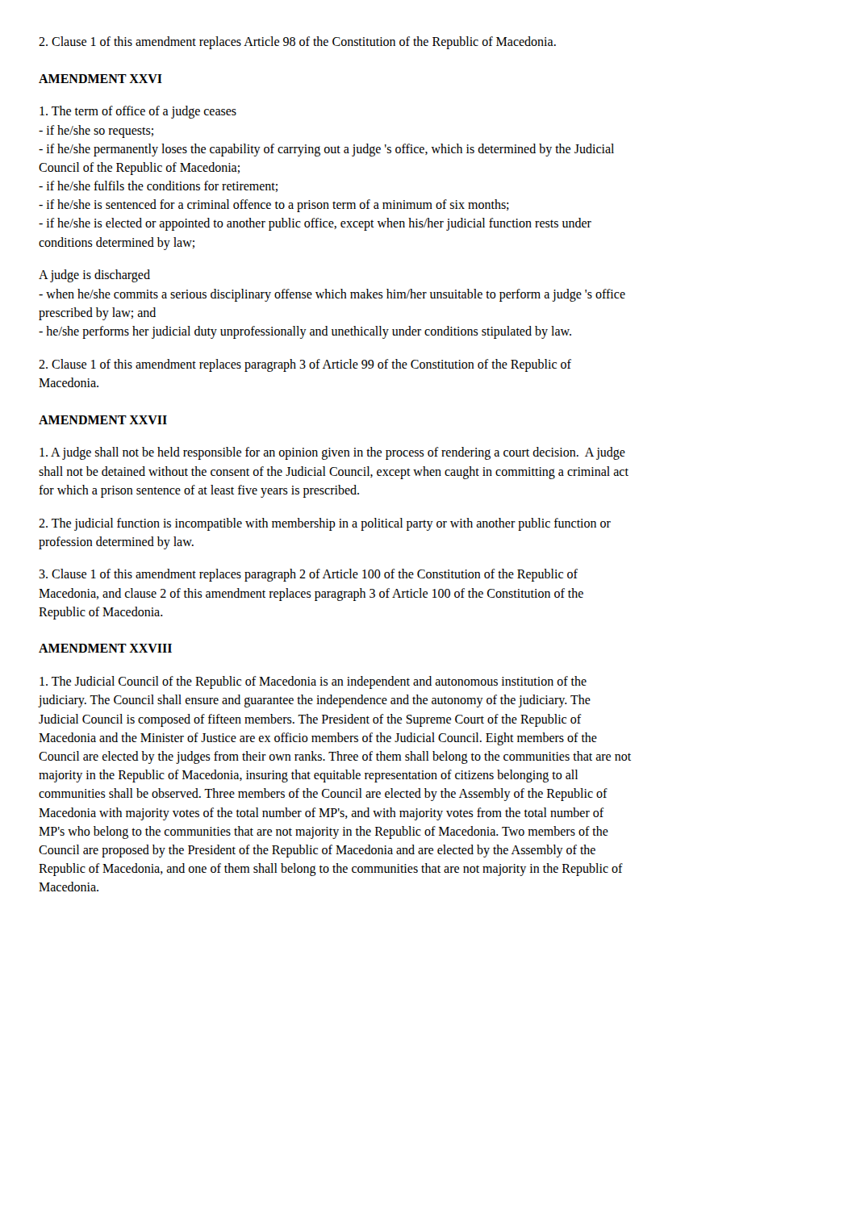2. Clause 1 of this amendment replaces Article 98 of the Constitution of the Republic of Macedonia.
AMENDMENT XXVI
1. The term of office of a judge ceases
- if he/she so requests;
- if he/she permanently loses the capability of carrying out a judge 's office, which is determined by the Judicial Council of the Republic of Macedonia;
- if he/she fulfils the conditions for retirement;
- if he/she is sentenced for a criminal offence to a prison term of a minimum of six months;
- if he/she is elected or appointed to another public office, except when his/her judicial function rests under conditions determined by law;
A judge is discharged
- when he/she commits a serious disciplinary offense which makes him/her unsuitable to perform a judge 's office prescribed by law; and
- he/she performs her judicial duty unprofessionally and unethically under conditions stipulated by law.
2. Clause 1 of this amendment replaces paragraph 3 of Article 99 of the Constitution of the Republic of Macedonia.
AMENDMENT XXVII
1. A judge shall not be held responsible for an opinion given in the process of rendering a court decision. A judge shall not be detained without the consent of the Judicial Council, except when caught in committing a criminal act for which a prison sentence of at least five years is prescribed.
2. The judicial function is incompatible with membership in a political party or with another public function or profession determined by law.
3. Clause 1 of this amendment replaces paragraph 2 of Article 100 of the Constitution of the Republic of Macedonia, and clause 2 of this amendment replaces paragraph 3 of Article 100 of the Constitution of the Republic of Macedonia.
AMENDMENT XXVIII
1. The Judicial Council of the Republic of Macedonia is an independent and autonomous institution of the judiciary. The Council shall ensure and guarantee the independence and the autonomy of the judiciary. The Judicial Council is composed of fifteen members. The President of the Supreme Court of the Republic of Macedonia and the Minister of Justice are ex officio members of the Judicial Council. Eight members of the Council are elected by the judges from their own ranks. Three of them shall belong to the communities that are not majority in the Republic of Macedonia, insuring that equitable representation of citizens belonging to all communities shall be observed. Three members of the Council are elected by the Assembly of the Republic of Macedonia with majority votes of the total number of MP's, and with majority votes from the total number of MP's who belong to the communities that are not majority in the Republic of Macedonia. Two members of the Council are proposed by the President of the Republic of Macedonia and are elected by the Assembly of the Republic of Macedonia, and one of them shall belong to the communities that are not majority in the Republic of Macedonia.